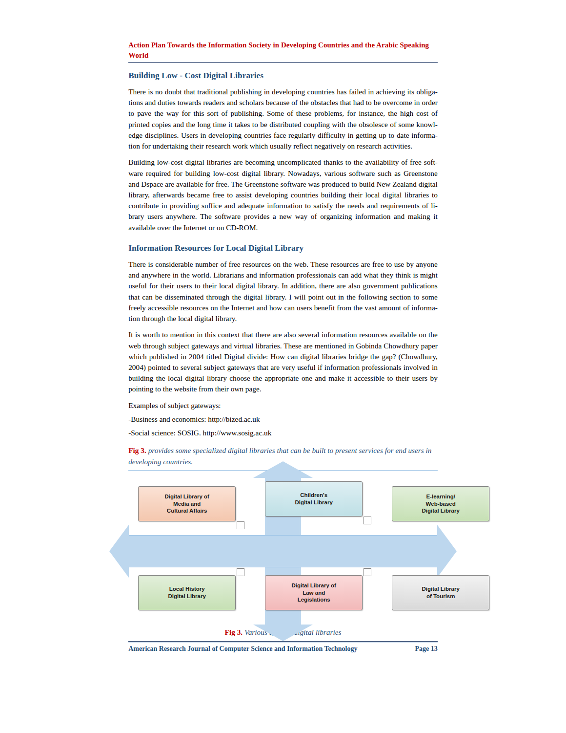Action Plan Towards the Information Society in Developing Countries and the Arabic Speaking World
Building Low - Cost Digital Libraries
There is no doubt that traditional publishing in developing countries has failed in achieving its obligations and duties towards readers and scholars because of the obstacles that had to be overcome in order to pave the way for this sort of publishing. Some of these problems, for instance, the high cost of printed copies and the long time it takes to be distributed coupling with the obsolesce of some knowledge disciplines. Users in developing countries face regularly difficulty in getting up to date information for undertaking their research work which usually reflect negatively on research activities.
Building low-cost digital libraries are becoming uncomplicated thanks to the availability of free software required for building low-cost digital library. Nowadays, various software such as Greenstone and Dspace are available for free. The Greenstone software was produced to build New Zealand digital library, afterwards became free to assist developing countries building their local digital libraries to contribute in providing suffice and adequate information to satisfy the needs and requirements of library users anywhere. The software provides a new way of organizing information and making it available over the Internet or on CD-ROM.
Information Resources for Local Digital Library
There is considerable number of free resources on the web. These resources are free to use by anyone and anywhere in the world. Librarians and information professionals can add what they think is might useful for their users to their local digital library. In addition, there are also government publications that can be disseminated through the digital library. I will point out in the following section to some freely accessible resources on the Internet and how can users benefit from the vast amount of information through the local digital library.
It is worth to mention in this context that there are also several information resources available on the web through subject gateways and virtual libraries. These are mentioned in Gobinda Chowdhury paper which published in 2004 titled Digital divide: How can digital libraries bridge the gap? (Chowdhury, 2004) pointed to several subject gateways that are very useful if information professionals involved in building the local digital library choose the appropriate one and make it accessible to their users by pointing to the website from their own page.
Examples of subject gateways:
-Business and economics: http://bized.ac.uk
-Social science: SOSIG. http://www.sosig.ac.uk
Fig 3. provides some specialized digital libraries that can be built to present services for end users in developing countries.
Digital Library of
Media and
Cultural Affairs
Children's
Digital Library
E-learning/
Web-based
Digital Library
Local History
Digital Library
Digital Library of
Law and
Legislations
Digital Library
of Tourism
Fig 3. Various types of digital libraries
American Research Journal of Computer Science and Information Technology Page 13